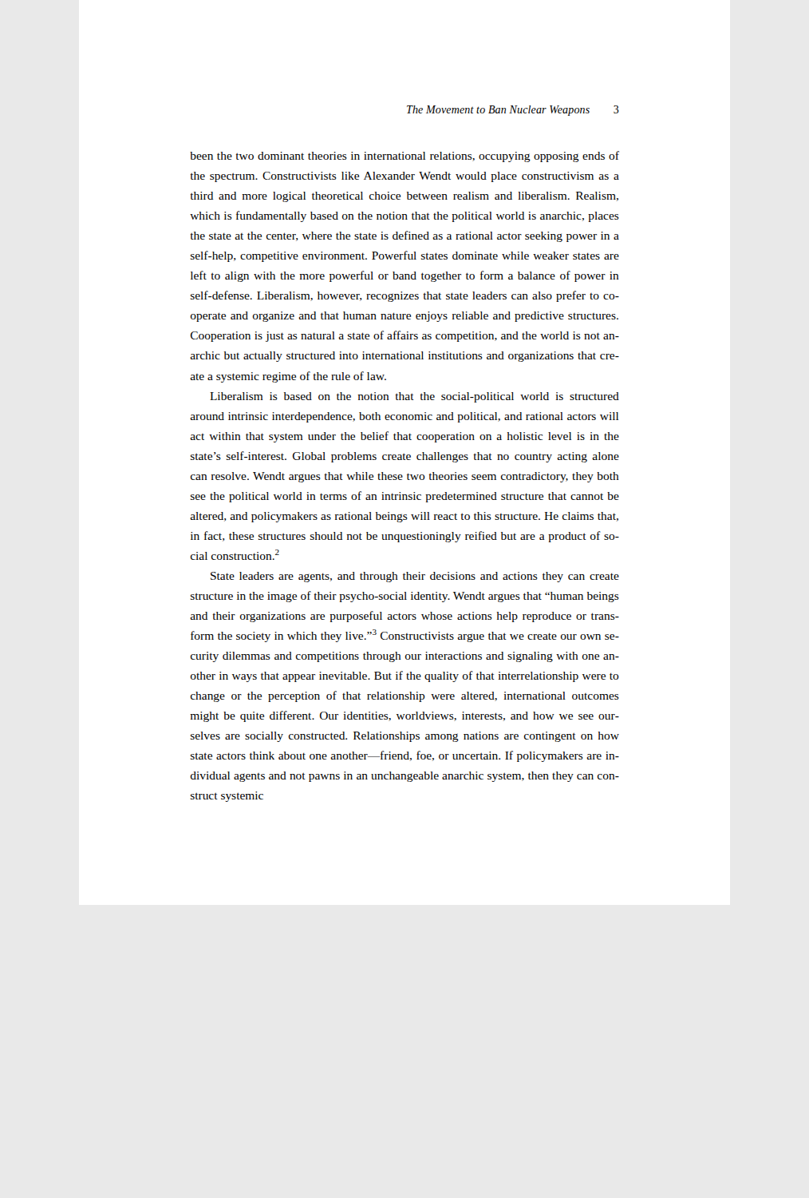The Movement to Ban Nuclear Weapons 3
been the two dominant theories in international relations, occupying opposing ends of the spectrum. Constructivists like Alexander Wendt would place constructivism as a third and more logical theoretical choice between realism and liberalism. Realism, which is fundamentally based on the notion that the political world is anarchic, places the state at the center, where the state is defined as a rational actor seeking power in a self-help, competitive environment. Powerful states dominate while weaker states are left to align with the more powerful or band together to form a balance of power in self-defense. Liberalism, however, recognizes that state leaders can also prefer to cooperate and organize and that human nature enjoys reliable and predictive structures. Cooperation is just as natural a state of affairs as competition, and the world is not anarchic but actually structured into international institutions and organizations that create a systemic regime of the rule of law.
Liberalism is based on the notion that the social-political world is structured around intrinsic interdependence, both economic and political, and rational actors will act within that system under the belief that cooperation on a holistic level is in the state’s self-interest. Global problems create challenges that no country acting alone can resolve. Wendt argues that while these two theories seem contradictory, they both see the political world in terms of an intrinsic predetermined structure that cannot be altered, and policymakers as rational beings will react to this structure. He claims that, in fact, these structures should not be unquestioningly reified but are a product of social construction.2
State leaders are agents, and through their decisions and actions they can create structure in the image of their psycho-social identity. Wendt argues that “human beings and their organizations are purposeful actors whose actions help reproduce or transform the society in which they live.”3 Constructivists argue that we create our own security dilemmas and competitions through our interactions and signaling with one another in ways that appear inevitable. But if the quality of that interrelationship were to change or the perception of that relationship were altered, international outcomes might be quite different. Our identities, worldviews, interests, and how we see ourselves are socially constructed. Relationships among nations are contingent on how state actors think about one another—friend, foe, or uncertain. If policymakers are individual agents and not pawns in an unchangeable anarchic system, then they can construct systemic